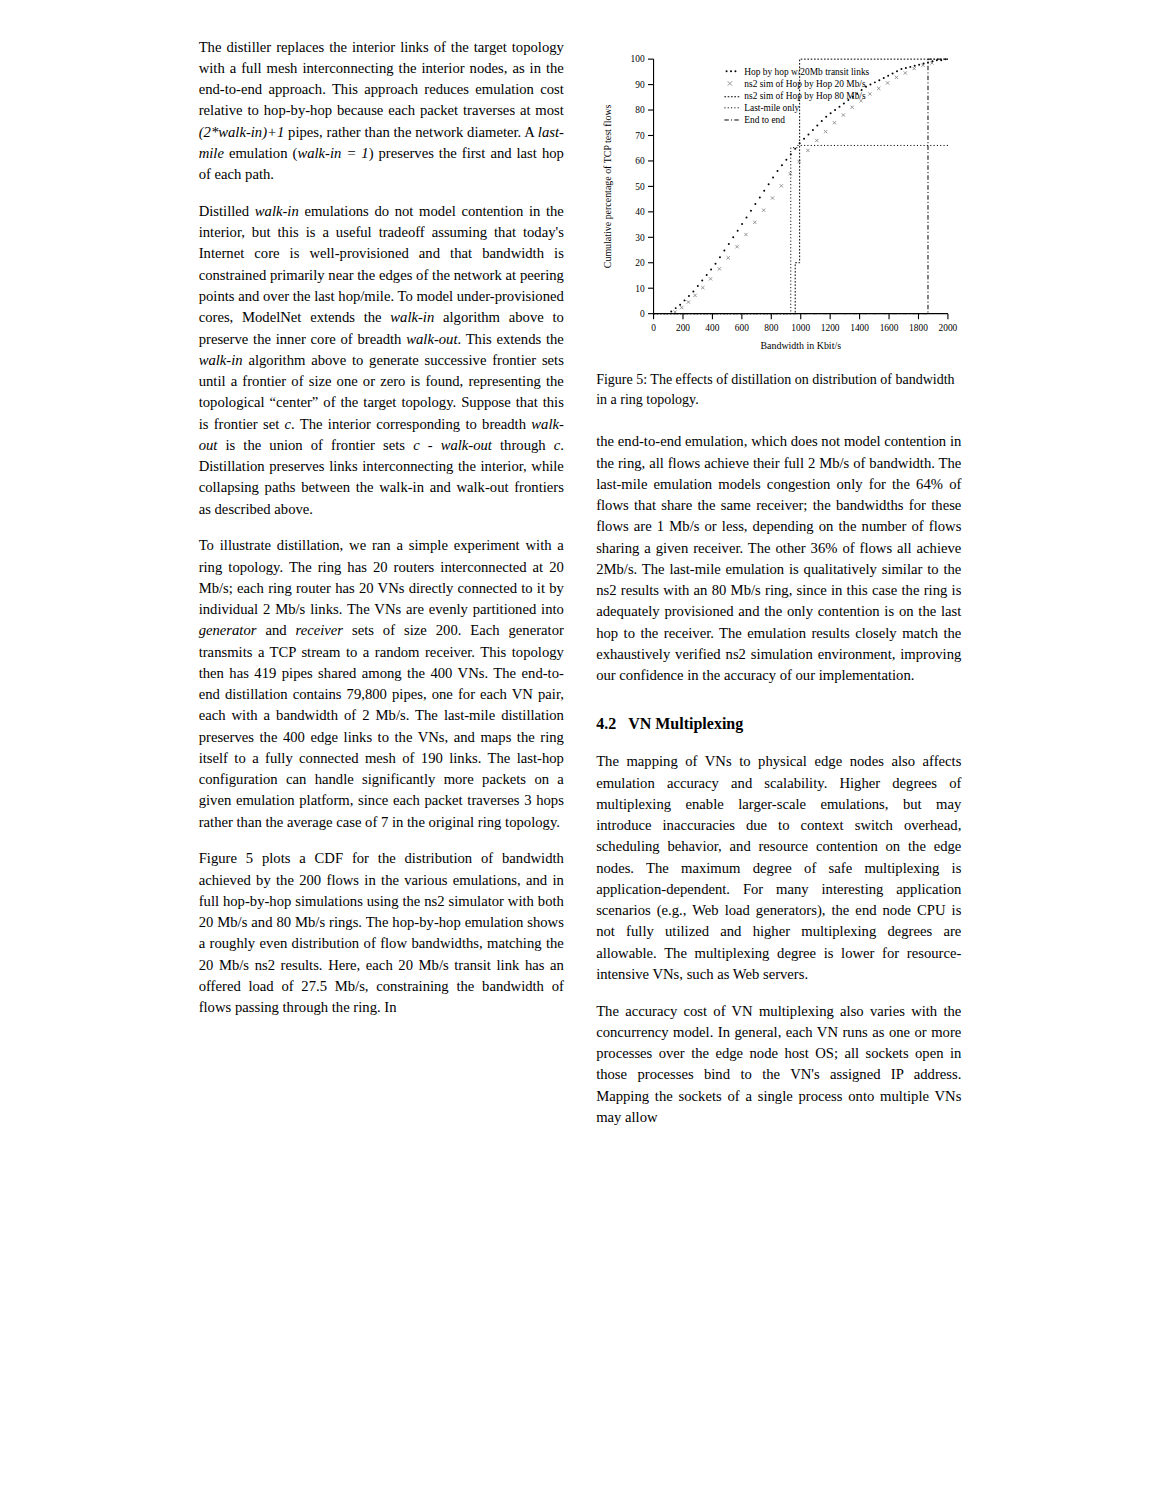The distiller replaces the interior links of the target topology with a full mesh interconnecting the interior nodes, as in the end-to-end approach. This approach reduces emulation cost relative to hop-by-hop because each packet traverses at most (2*walk-in)+1 pipes, rather than the network diameter. A last-mile emulation (walk-in = 1) preserves the first and last hop of each path.
Distilled walk-in emulations do not model contention in the interior, but this is a useful tradeoff assuming that today's Internet core is well-provisioned and that bandwidth is constrained primarily near the edges of the network at peering points and over the last hop/mile. To model under-provisioned cores, ModelNet extends the walk-in algorithm above to preserve the inner core of breadth walk-out. This extends the walk-in algorithm above to generate successive frontier sets until a frontier of size one or zero is found, representing the topological “center” of the target topology. Suppose that this is frontier set c. The interior corresponding to breadth walk-out is the union of frontier sets c - walk-out through c. Distillation preserves links interconnecting the interior, while collapsing paths between the walk-in and walk-out frontiers as described above.
To illustrate distillation, we ran a simple experiment with a ring topology. The ring has 20 routers interconnected at 20 Mb/s; each ring router has 20 VNs directly connected to it by individual 2 Mb/s links. The VNs are evenly partitioned into generator and receiver sets of size 200. Each generator transmits a TCP stream to a random receiver. This topology then has 419 pipes shared among the 400 VNs. The end-to-end distillation contains 79,800 pipes, one for each VN pair, each with a bandwidth of 2 Mb/s. The last-mile distillation preserves the 400 edge links to the VNs, and maps the ring itself to a fully connected mesh of 190 links. The last-hop configuration can handle significantly more packets on a given emulation platform, since each packet traverses 3 hops rather than the average case of 7 in the original ring topology.
Figure 5 plots a CDF for the distribution of bandwidth achieved by the 200 flows in the various emulations, and in full hop-by-hop simulations using the ns2 simulator with both 20 Mb/s and 80 Mb/s rings. The hop-by-hop emulation shows a roughly even distribution of flow bandwidths, matching the 20 Mb/s ns2 results. Here, each 20 Mb/s transit link has an offered load of 27.5 Mb/s, constraining the bandwidth of flows passing through the ring. In
0 10 20 30 40 50 60 70 80 90 100 0 200 400 600 800 1000 1200 1400 1600 1800 2000 Bandwidth in Kbit/s Cumulative percentage of TCP test flows Hop by hop w/20Mb transit links ns2 sim of Hop by Hop 20 Mb/s ns2 sim of Hop by Hop 80 Mb/s Last-mile only End to end
Figure 5: The effects of distillation on distribution of bandwidth in a ring topology.
the end-to-end emulation, which does not model contention in the ring, all flows achieve their full 2 Mb/s of bandwidth. The last-mile emulation models congestion only for the 64% of flows that share the same receiver; the bandwidths for these flows are 1 Mb/s or less, depending on the number of flows sharing a given receiver. The other 36% of flows all achieve 2Mb/s. The last-mile emulation is qualitatively similar to the ns2 results with an 80 Mb/s ring, since in this case the ring is adequately provisioned and the only contention is on the last hop to the receiver. The emulation results closely match the exhaustively verified ns2 simulation environment, improving our confidence in the accuracy of our implementation.
4.2 VN Multiplexing
The mapping of VNs to physical edge nodes also affects emulation accuracy and scalability. Higher degrees of multiplexing enable larger-scale emulations, but may introduce inaccuracies due to context switch overhead, scheduling behavior, and resource contention on the edge nodes. The maximum degree of safe multiplexing is application-dependent. For many interesting application scenarios (e.g., Web load generators), the end node CPU is not fully utilized and higher multiplexing degrees are allowable. The multiplexing degree is lower for resource-intensive VNs, such as Web servers.
The accuracy cost of VN multiplexing also varies with the concurrency model. In general, each VN runs as one or more processes over the edge node host OS; all sockets open in those processes bind to the VN's assigned IP address. Mapping the sockets of a single process onto multiple VNs may allow